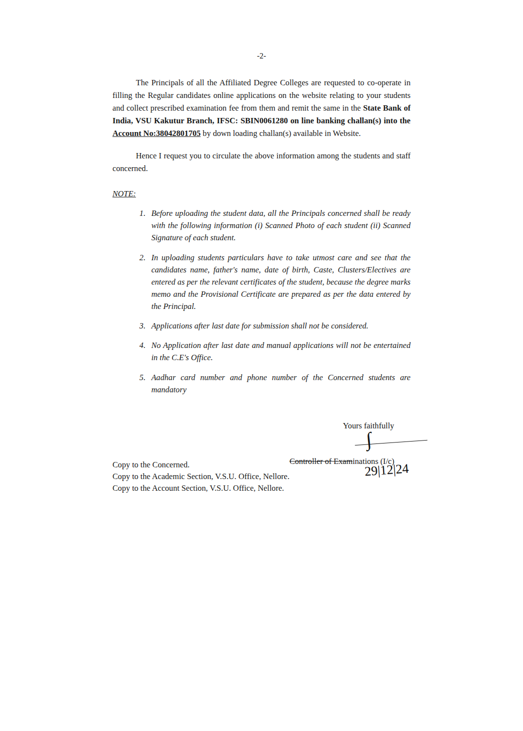-2-
The Principals of all the Affiliated Degree Colleges are requested to co-operate in filling the Regular candidates online applications on the website relating to your students and collect prescribed examination fee from them and remit the same in the State Bank of India, VSU Kakutur Branch, IFSC: SBIN0061280 on line banking challan(s) into the Account No:38042801705 by down loading challan(s) available in Website.
Hence I request you to circulate the above information among the students and staff concerned.
NOTE:
Before uploading the student data, all the Principals concerned shall be ready with the following information (i) Scanned Photo of each student (ii) Scanned Signature of each student.
In uploading students particulars have to take utmost care and see that the candidates name, father's name, date of birth, Caste, Clusters/Electives are entered as per the relevant certificates of the student, because the degree marks memo and the Provisional Certificate are prepared as per the data entered by the Principal.
Applications after last date for submission shall not be considered.
No Application after last date and manual applications will not be entertained in the C.E's Office.
Aadhar card number and phone number of the Concerned students are mandatory
Yours faithfully
Copy to the Concerned.
Copy to the Academic Section, V.S.U. Office, Nellore.
Copy to the Account Section, V.S.U. Office, Nellore.
∫ Controller of Examinations (I/c) 29|12|24